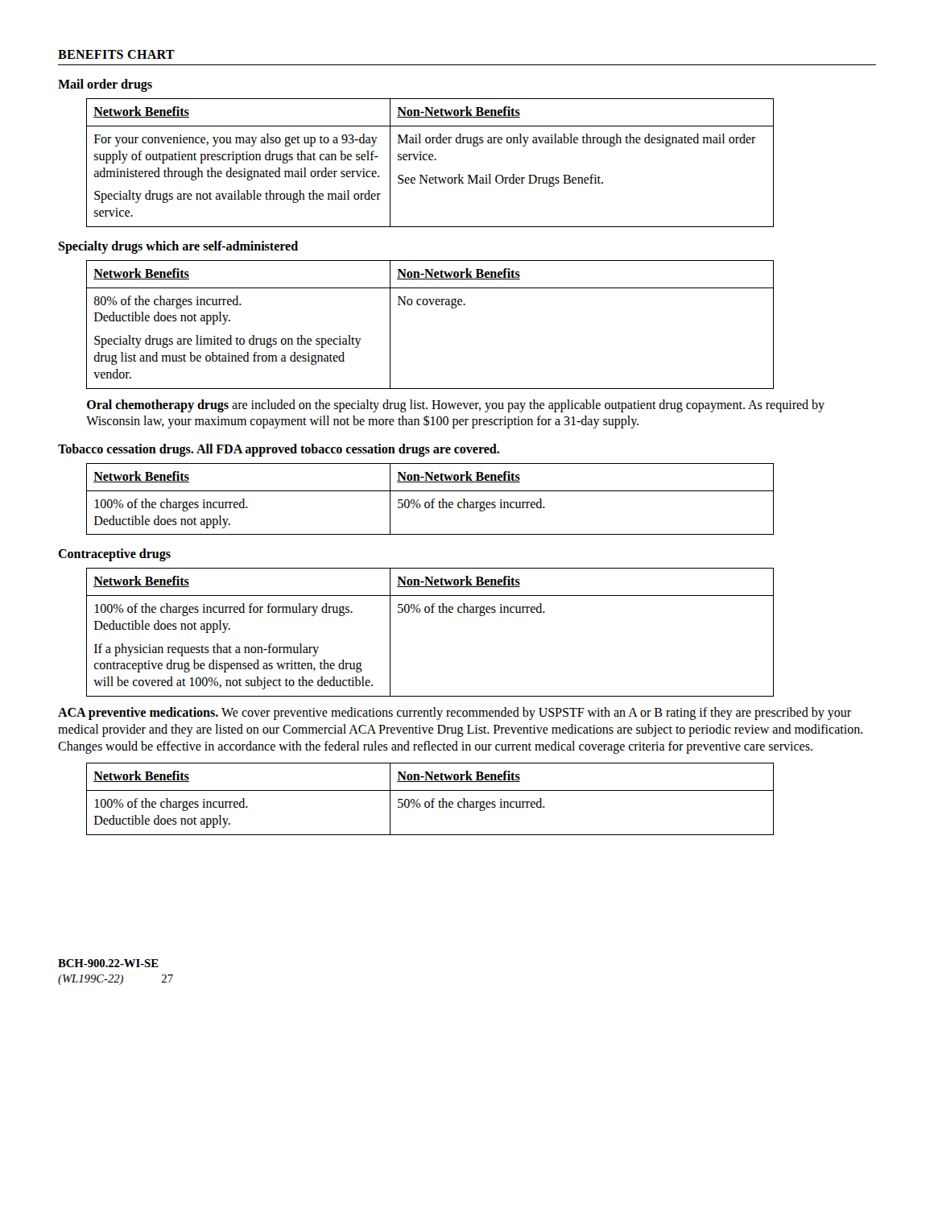BENEFITS CHART
Mail order drugs
| Network Benefits | Non-Network Benefits |
| --- | --- |
| For your convenience, you may also get up to a 93-day supply of outpatient prescription drugs that can be self-administered through the designated mail order service. Specialty drugs are not available through the mail order service. | Mail order drugs are only available through the designated mail order service. See Network Mail Order Drugs Benefit. |
Specialty drugs which are self-administered
| Network Benefits | Non-Network Benefits |
| --- | --- |
| 80% of the charges incurred. Deductible does not apply. Specialty drugs are limited to drugs on the specialty drug list and must be obtained from a designated vendor. | No coverage. |
Oral chemotherapy drugs are included on the specialty drug list. However, you pay the applicable outpatient drug copayment. As required by Wisconsin law, your maximum copayment will not be more than $100 per prescription for a 31-day supply.
Tobacco cessation drugs. All FDA approved tobacco cessation drugs are covered.
| Network Benefits | Non-Network Benefits |
| --- | --- |
| 100% of the charges incurred. Deductible does not apply. | 50% of the charges incurred. |
Contraceptive drugs
| Network Benefits | Non-Network Benefits |
| --- | --- |
| 100% of the charges incurred for formulary drugs. Deductible does not apply. If a physician requests that a non-formulary contraceptive drug be dispensed as written, the drug will be covered at 100%, not subject to the deductible. | 50% of the charges incurred. |
ACA preventive medications. We cover preventive medications currently recommended by USPSTF with an A or B rating if they are prescribed by your medical provider and they are listed on our Commercial ACA Preventive Drug List. Preventive medications are subject to periodic review and modification. Changes would be effective in accordance with the federal rules and reflected in our current medical coverage criteria for preventive care services.
| Network Benefits | Non-Network Benefits |
| --- | --- |
| 100% of the charges incurred. Deductible does not apply. | 50% of the charges incurred. |
BCH-900.22-WI-SE
(WL199C-22) 27